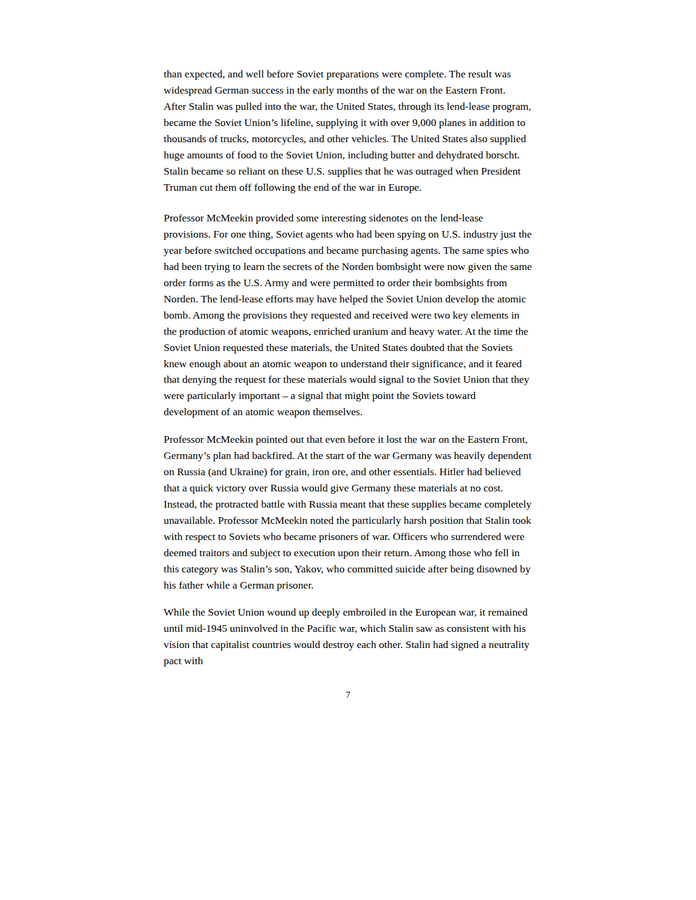than expected, and well before Soviet preparations were complete. The result was widespread German success in the early months of the war on the Eastern Front.
After Stalin was pulled into the war, the United States, through its lend-lease program, became the Soviet Union’s lifeline, supplying it with over 9,000 planes in addition to thousands of trucks, motorcycles, and other vehicles. The United States also supplied huge amounts of food to the Soviet Union, including butter and dehydrated borscht. Stalin became so reliant on these U.S. supplies that he was outraged when President Truman cut them off following the end of the war in Europe.
Professor McMeekin provided some interesting sidenotes on the lend-lease provisions. For one thing, Soviet agents who had been spying on U.S. industry just the year before switched occupations and became purchasing agents. The same spies who had been trying to learn the secrets of the Norden bombsight were now given the same order forms as the U.S. Army and were permitted to order their bombsights from Norden. The lend-lease efforts may have helped the Soviet Union develop the atomic bomb. Among the provisions they requested and received were two key elements in the production of atomic weapons, enriched uranium and heavy water. At the time the Soviet Union requested these materials, the United States doubted that the Soviets knew enough about an atomic weapon to understand their significance, and it feared that denying the request for these materials would signal to the Soviet Union that they were particularly important – a signal that might point the Soviets toward development of an atomic weapon themselves.
Professor McMeekin pointed out that even before it lost the war on the Eastern Front, Germany’s plan had backfired. At the start of the war Germany was heavily dependent on Russia (and Ukraine) for grain, iron ore, and other essentials. Hitler had believed that a quick victory over Russia would give Germany these materials at no cost. Instead, the protracted battle with Russia meant that these supplies became completely unavailable. Professor McMeekin noted the particularly harsh position that Stalin took with respect to Soviets who became prisoners of war. Officers who surrendered were deemed traitors and subject to execution upon their return. Among those who fell in this category was Stalin’s son, Yakov, who committed suicide after being disowned by his father while a German prisoner.
While the Soviet Union wound up deeply embroiled in the European war, it remained until mid-1945 uninvolved in the Pacific war, which Stalin saw as consistent with his vision that capitalist countries would destroy each other. Stalin had signed a neutrality pact with
7